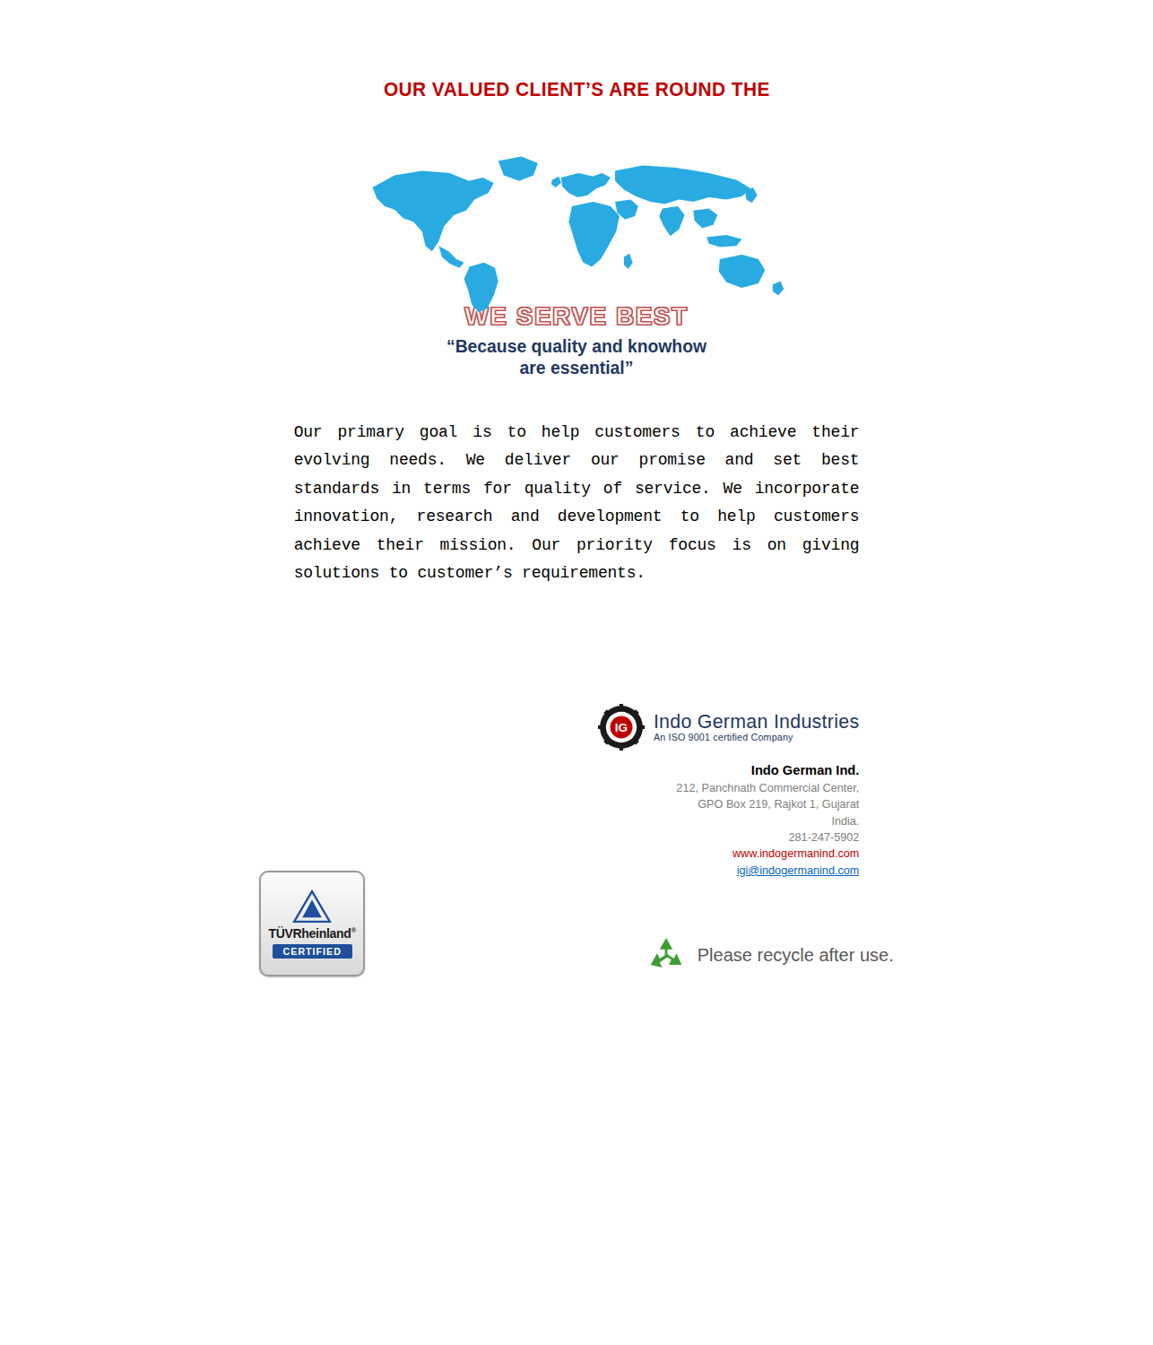OUR VALUED CLIENT’S ARE ROUND THE
WE SERVE BEST
“Because quality and knowhow
are essential”
Our primary goal is to help customers to achieve their evolving needs. We deliver our promise and set best standards in terms for quality of service. We incorporate innovation, research and development to help customers achieve their mission. Our priority focus is on giving solutions to customer’s requirements.
IG
Indo German Industries
An ISO 9001 certified Company
Indo German Ind.
212, Panchnath Commercial Center,
GPO Box 219, Rajkot 1, Gujarat
India.
281-247-5902
www.indogermanind.com
igi@indogermanind.com
TÜVRheinland®
CERTIFIED
Please recycle after use.